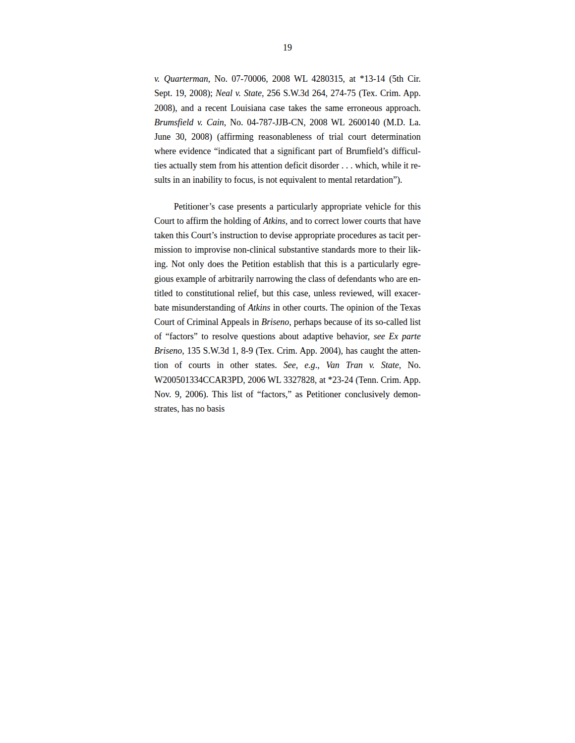19
v. Quarterman, No. 07-70006, 2008 WL 4280315, at *13-14 (5th Cir. Sept. 19, 2008); Neal v. State, 256 S.W.3d 264, 274-75 (Tex. Crim. App. 2008), and a recent Louisiana case takes the same erroneous approach. Brumsfield v. Cain, No. 04-787-JJB-CN, 2008 WL 2600140 (M.D. La. June 30, 2008) (affirming reasonableness of trial court determination where evidence “indicated that a significant part of Brumfield’s difficulties actually stem from his attention deficit disorder . . . which, while it results in an inability to focus, is not equivalent to mental retardation”).
Petitioner’s case presents a particularly appropriate vehicle for this Court to affirm the holding of Atkins, and to correct lower courts that have taken this Court’s instruction to devise appropriate procedures as tacit permission to improvise non-clinical substantive standards more to their liking. Not only does the Petition establish that this is a particularly egregious example of arbitrarily narrowing the class of defendants who are entitled to constitutional relief, but this case, unless reviewed, will exacerbate misunderstanding of Atkins in other courts. The opinion of the Texas Court of Criminal Appeals in Briseno, perhaps because of its so-called list of “factors” to resolve questions about adaptive behavior, see Ex parte Briseno, 135 S.W.3d 1, 8-9 (Tex. Crim. App. 2004), has caught the attention of courts in other states. See, e.g., Van Tran v. State, No. W200501334CCAR3PD, 2006 WL 3327828, at *23-24 (Tenn. Crim. App. Nov. 9, 2006). This list of “factors,” as Petitioner conclusively demonstrates, has no basis